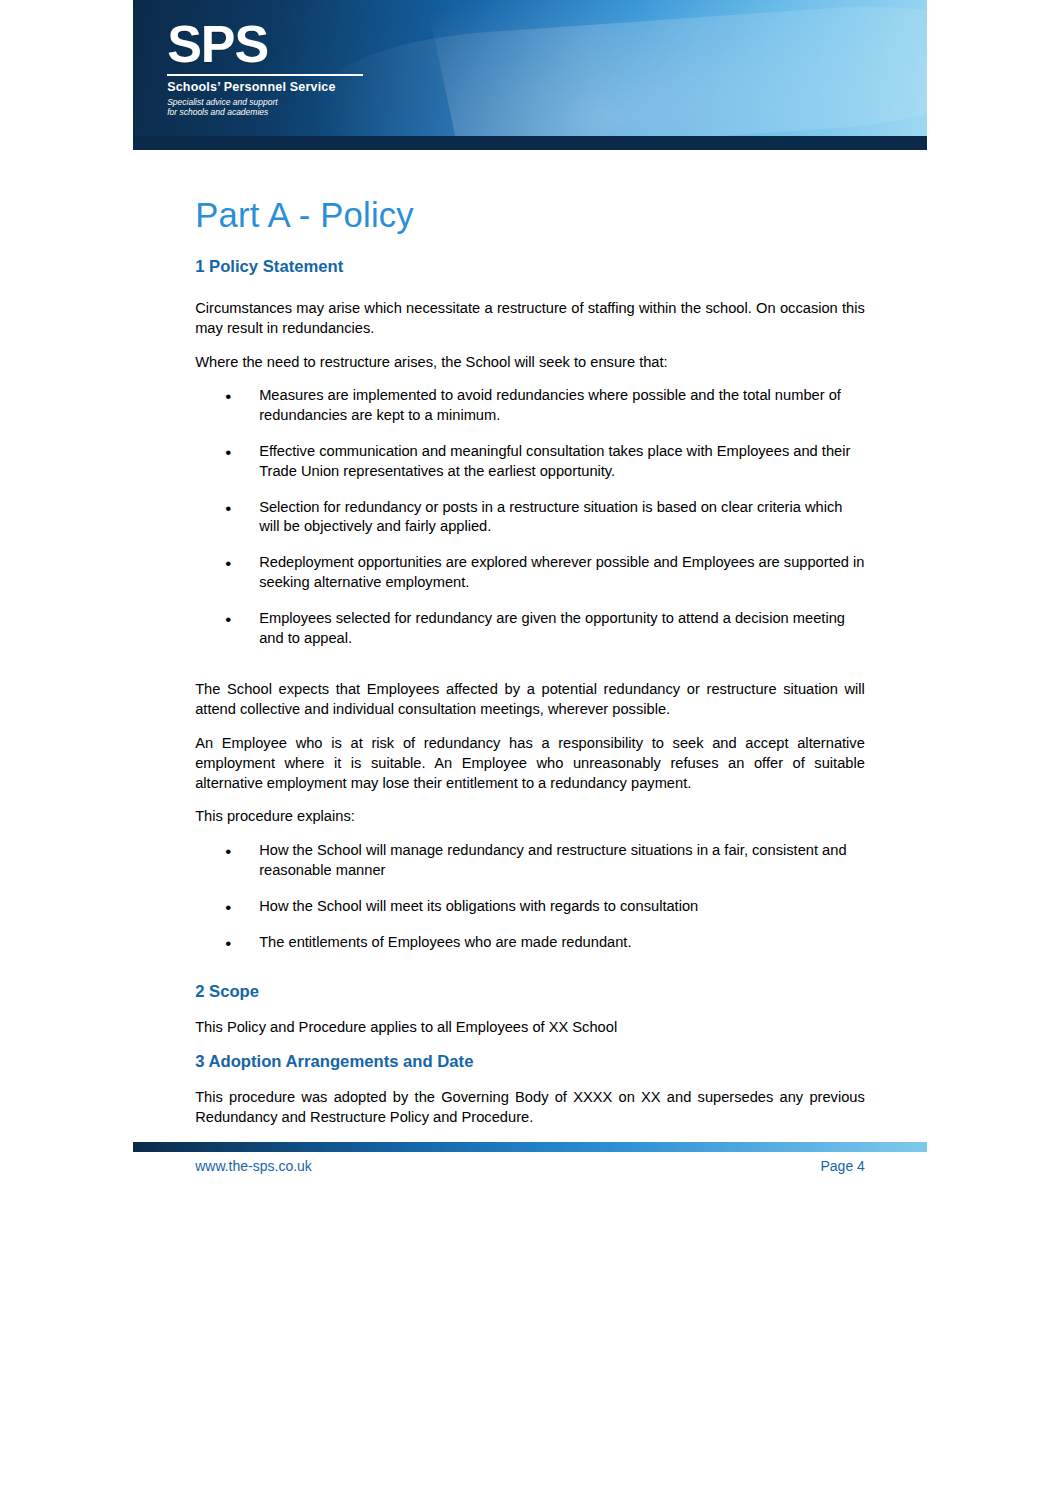SPS
Schools’ Personnel Service
Specialist advice and support
for schools and academies
Part A - Policy
1 Policy Statement
Circumstances may arise which necessitate a restructure of staffing within the school. On occasion this may result in redundancies.
Where the need to restructure arises, the School will seek to ensure that:
Measures are implemented to avoid redundancies where possible and the total number of redundancies are kept to a minimum.
Effective communication and meaningful consultation takes place with Employees and their Trade Union representatives at the earliest opportunity.
Selection for redundancy or posts in a restructure situation is based on clear criteria which will be objectively and fairly applied.
Redeployment opportunities are explored wherever possible and Employees are supported in seeking alternative employment.
Employees selected for redundancy are given the opportunity to attend a decision meeting and to appeal.
The School expects that Employees affected by a potential redundancy or restructure situation will attend collective and individual consultation meetings, wherever possible.
An Employee who is at risk of redundancy has a responsibility to seek and accept alternative employment where it is suitable. An Employee who unreasonably refuses an offer of suitable alternative employment may lose their entitlement to a redundancy payment.
This procedure explains:
How the School will manage redundancy and restructure situations in a fair, consistent and reasonable manner
How the School will meet its obligations with regards to consultation
The entitlements of Employees who are made redundant.
2 Scope
This Policy and Procedure applies to all Employees of XX School
3 Adoption Arrangements and Date
This procedure was adopted by the Governing Body of XXXX on XX and supersedes any previous Redundancy and Restructure Policy and Procedure.
www.the-sps.co.uk Page 4